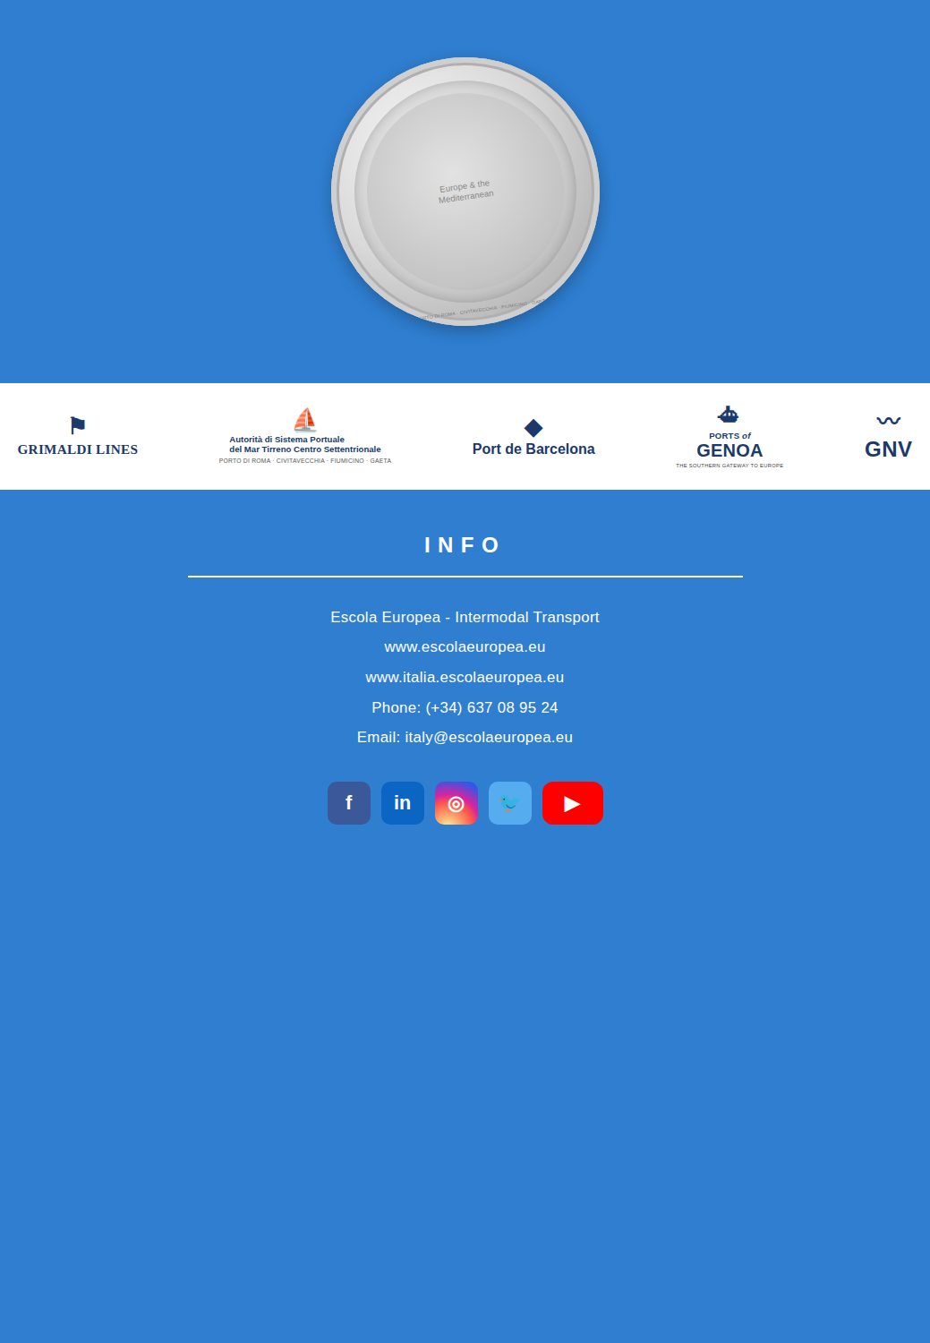Europe & the
Mediterranean
Porto di Roma · Civitavecchia · Fiumicino · Gaeta
⚑ GRIMALDI LINES
⛵ Autorità di Sistema Portuale
del Mar Tirreno Centro Settentrionale PORTO DI ROMA · CIVITAVECCHIA · FIUMICINO · GAETA
◆ Port de Barcelona
⛴ PORTS of GENOA THE SOUTHERN GATEWAY TO EUROPE
〰 GNV
Info
Escola Europea - Intermodal Transport
www.escolaeuropea.eu
www.italia.escolaeuropea.eu
Phone: (+34) 637 08 95 24
Email: italy@escolaeuropea.eu f in ◎ 🐦 ▶